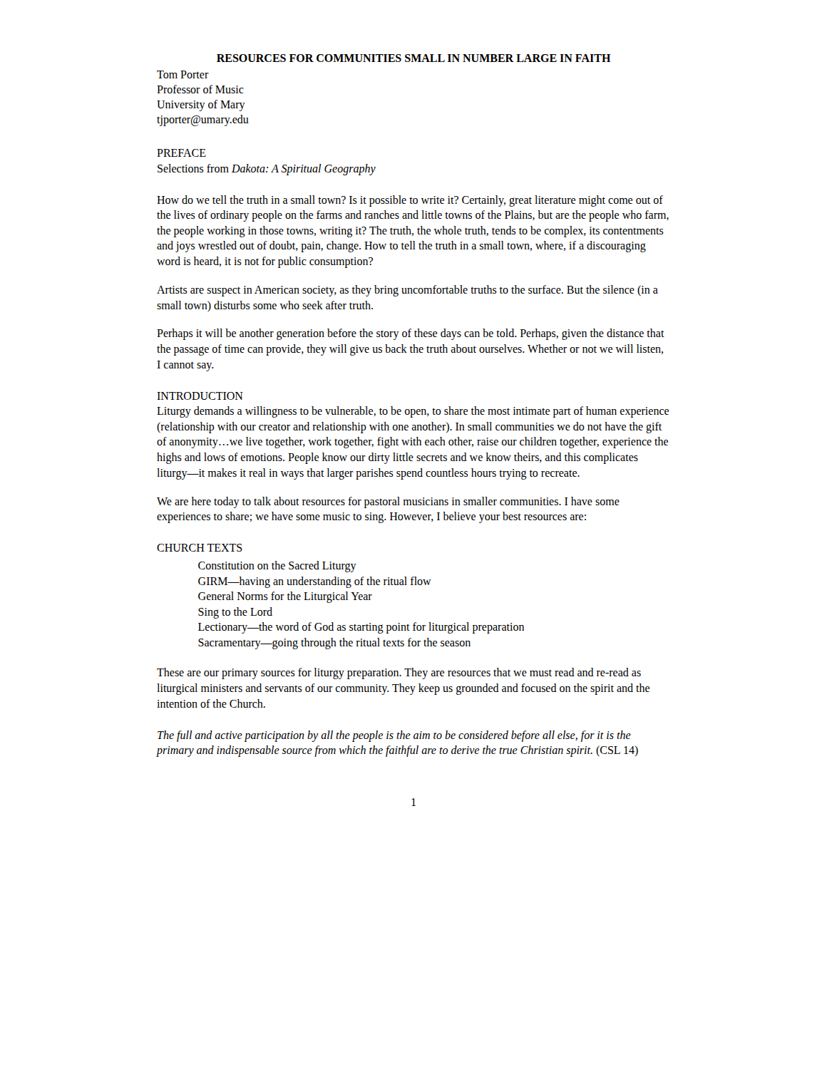Resources for Communities Small in Number Large in Faith
Tom Porter
Professor of Music
University of Mary
tjporter@umary.edu
Preface
Selections from Dakota: A Spiritual Geography
How do we tell the truth in a small town? Is it possible to write it? Certainly, great literature might come out of the lives of ordinary people on the farms and ranches and little towns of the Plains, but are the people who farm, the people working in those towns, writing it? The truth, the whole truth, tends to be complex, its contentments and joys wrestled out of doubt, pain, change. How to tell the truth in a small town, where, if a discouraging word is heard, it is not for public consumption?
Artists are suspect in American society, as they bring uncomfortable truths to the surface. But the silence (in a small town) disturbs some who seek after truth.
Perhaps it will be another generation before the story of these days can be told. Perhaps, given the distance that the passage of time can provide, they will give us back the truth about ourselves. Whether or not we will listen, I cannot say.
Introduction
Liturgy demands a willingness to be vulnerable, to be open, to share the most intimate part of human experience (relationship with our creator and relationship with one another). In small communities we do not have the gift of anonymity…we live together, work together, fight with each other, raise our children together, experience the highs and lows of emotions. People know our dirty little secrets and we know theirs, and this complicates liturgy—it makes it real in ways that larger parishes spend countless hours trying to recreate.
We are here today to talk about resources for pastoral musicians in smaller communities. I have some experiences to share; we have some music to sing. However, I believe your best resources are:
Church Texts
Constitution on the Sacred Liturgy
GIRM—having an understanding of the ritual flow
General Norms for the Liturgical Year
Sing to the Lord
Lectionary—the word of God as starting point for liturgical preparation
Sacramentary—going through the ritual texts for the season
These are our primary sources for liturgy preparation. They are resources that we must read and re-read as liturgical ministers and servants of our community. They keep us grounded and focused on the spirit and the intention of the Church.
The full and active participation by all the people is the aim to be considered before all else, for it is the primary and indispensable source from which the faithful are to derive the true Christian spirit. (CSL 14)
1